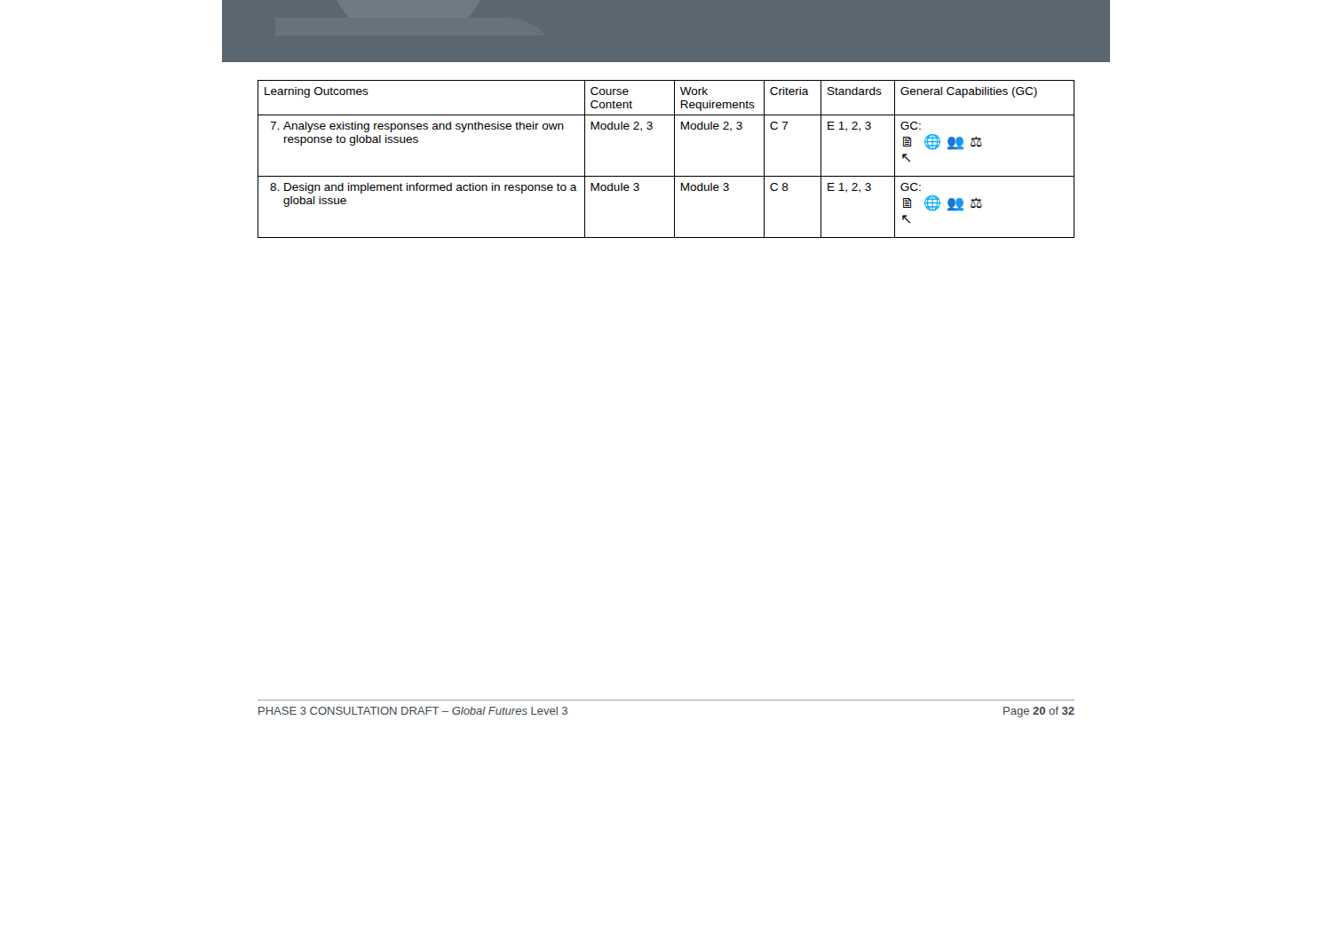| Learning Outcomes | Course Content | Work Requirements | Criteria | Standards | General Capabilities (GC) |
| --- | --- | --- | --- | --- | --- |
| Analyse existing responses and synthesise their own response to global issues | Module 2, 3 | Module 2, 3 | C 7 | E 1, 2, 3 | GC: |
| Design and implement informed action in response to a global issue | Module 3 | Module 3 | C 8 | E 1, 2, 3 | GC: |
PHASE 3 CONSULTATION DRAFT – Global Futures Level 3
Page 20 of 32